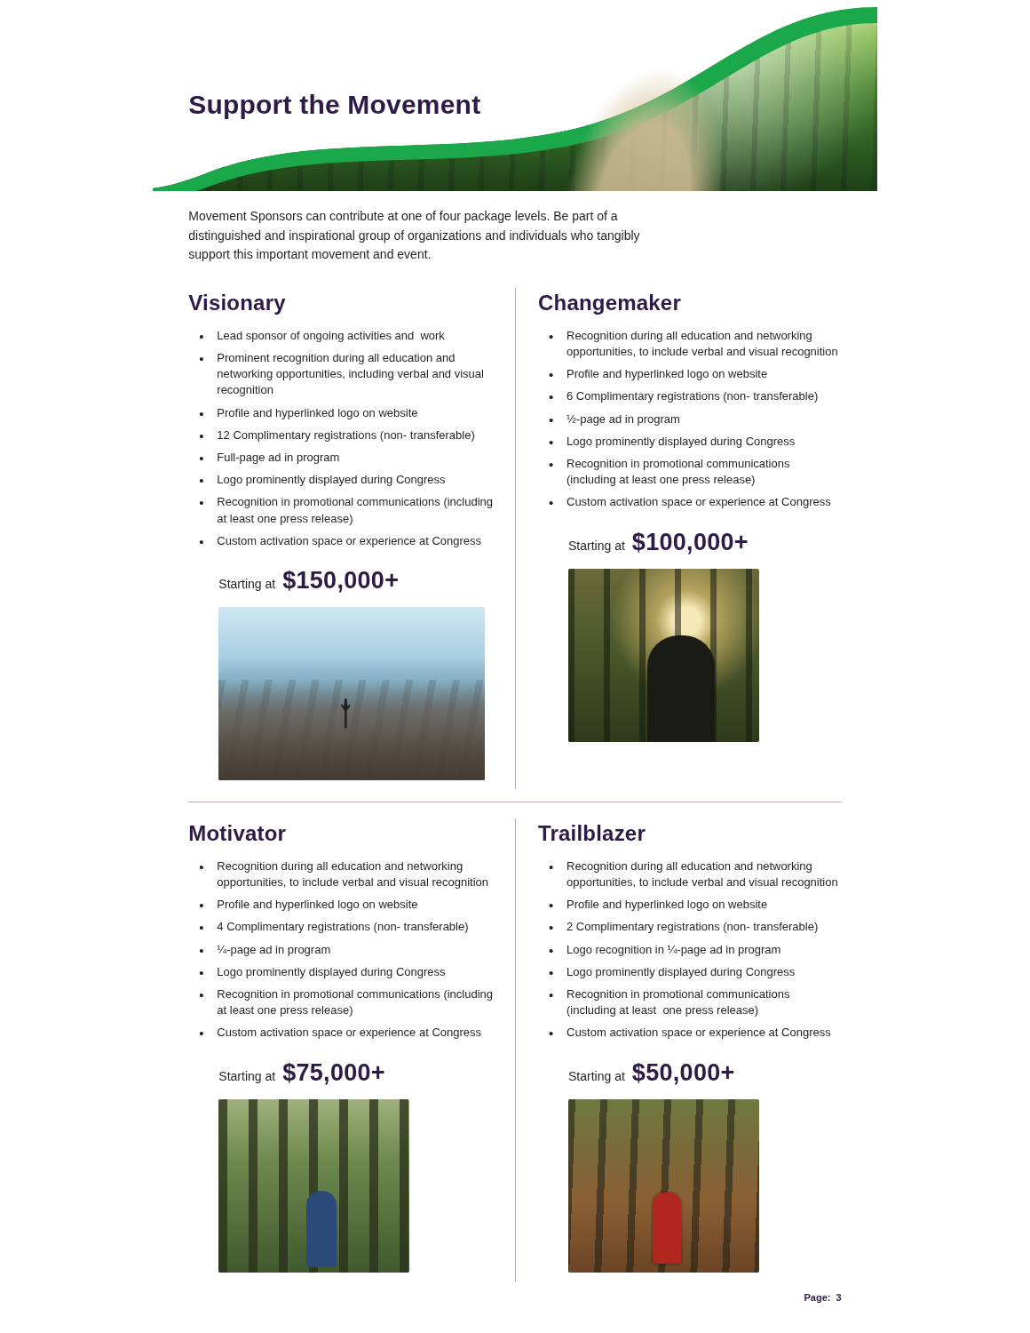Support the Movement
Movement Sponsors can contribute at one of four package levels. Be part of a distinguished and inspirational group of organizations and individuals who tangibly support this important movement and event.
Visionary
Lead sponsor of ongoing activities and work
Prominent recognition during all education and networking opportunities, including verbal and visual recognition
Profile and hyperlinked logo on website
12 Complimentary registrations (non- transferable)
Full-page ad in program
Logo prominently displayed during Congress
Recognition in promotional communications (including at least one press release)
Custom activation space or experience at Congress
Starting at$150,000+
Changemaker
Recognition during all education and networking opportunities, to include verbal and visual recognition
Profile and hyperlinked logo on website
6 Complimentary registrations (non- transferable)
½-page ad in program
Logo prominently displayed during Congress
Recognition in promotional communications (including at least one press release)
Custom activation space or experience at Congress
Starting at$100,000+
Motivator
Recognition during all education and networking opportunities, to include verbal and visual recognition
Profile and hyperlinked logo on website
4 Complimentary registrations (non- transferable)
¼-page ad in program
Logo prominently displayed during Congress
Recognition in promotional communications (including at least one press release)
Custom activation space or experience at Congress
Starting at$75,000+
Trailblazer
Recognition during all education and networking opportunities, to include verbal and visual recognition
Profile and hyperlinked logo on website
2 Complimentary registrations (non- transferable)
Logo recognition in ¼-page ad in program
Logo prominently displayed during Congress
Recognition in promotional communications (including at least one press release)
Custom activation space or experience at Congress
Starting at$50,000+
Page: 3